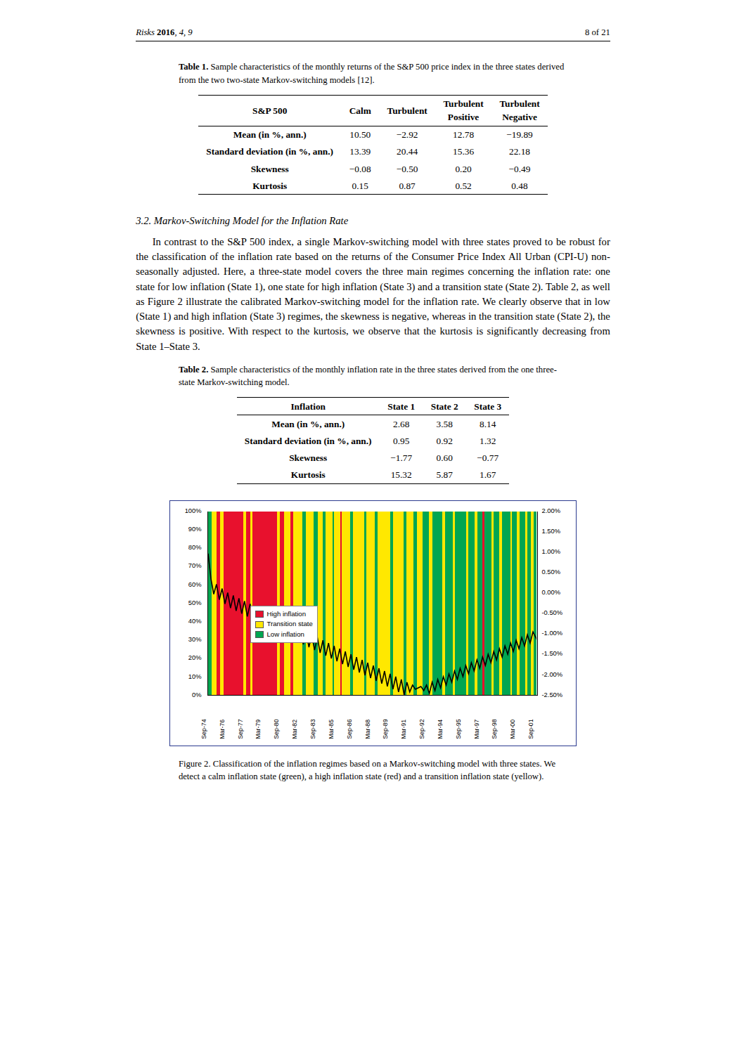Risks 2016, 4, 9
8 of 21
Table 1. Sample characteristics of the monthly returns of the S&P 500 price index in the three states derived from the two two-state Markov-switching models [12].
| S&P 500 | Calm | Turbulent | Turbulent Positive | Turbulent Negative |
| --- | --- | --- | --- | --- |
| Mean (in %, ann.) | 10.50 | −2.92 | 12.78 | −19.89 |
| Standard deviation (in %, ann.) | 13.39 | 20.44 | 15.36 | 22.18 |
| Skewness | −0.08 | −0.50 | 0.20 | −0.49 |
| Kurtosis | 0.15 | 0.87 | 0.52 | 0.48 |
3.2. Markov-Switching Model for the Inflation Rate
In contrast to the S&P 500 index, a single Markov-switching model with three states proved to be robust for the classification of the inflation rate based on the returns of the Consumer Price Index All Urban (CPI-U) non-seasonally adjusted. Here, a three-state model covers the three main regimes concerning the inflation rate: one state for low inflation (State 1), one state for high inflation (State 3) and a transition state (State 2). Table 2, as well as Figure 2 illustrate the calibrated Markov-switching model for the inflation rate. We clearly observe that in low (State 1) and high inflation (State 3) regimes, the skewness is negative, whereas in the transition state (State 2), the skewness is positive. With respect to the kurtosis, we observe that the kurtosis is significantly decreasing from State 1–State 3.
Table 2. Sample characteristics of the monthly inflation rate in the three states derived from the one three-state Markov-switching model.
| Inflation | State 1 | State 2 | State 3 |
| --- | --- | --- | --- |
| Mean (in %, ann.) | 2.68 | 3.58 | 8.14 |
| Standard deviation (in %, ann.) | 0.95 | 0.92 | 1.32 |
| Skewness | −1.77 | 0.60 | −0.77 |
| Kurtosis | 15.32 | 5.87 | 1.67 |
100% 90% 80% 70% 60% 50% 40% 30% 20% 10% 0%
High inflation
Transition state
Low inflation
2.00% 1.50% 1.00% 0.50% 0.00% -0.50% -1.00% -1.50% -2.00% -2.50%
Sep-74 Mar-76 Sep-77 Mar-79 Sep-80 Mar-82 Sep-83 Mar-85 Sep-86 Mar-88 Sep-89 Mar-91 Sep-92 Mar-94 Sep-95 Mar-97 Sep-98 Mar-00 Sep-01
Figure 2. Classification of the inflation regimes based on a Markov-switching model with three states. We detect a calm inflation state (green), a high inflation state (red) and a transition inflation state (yellow).